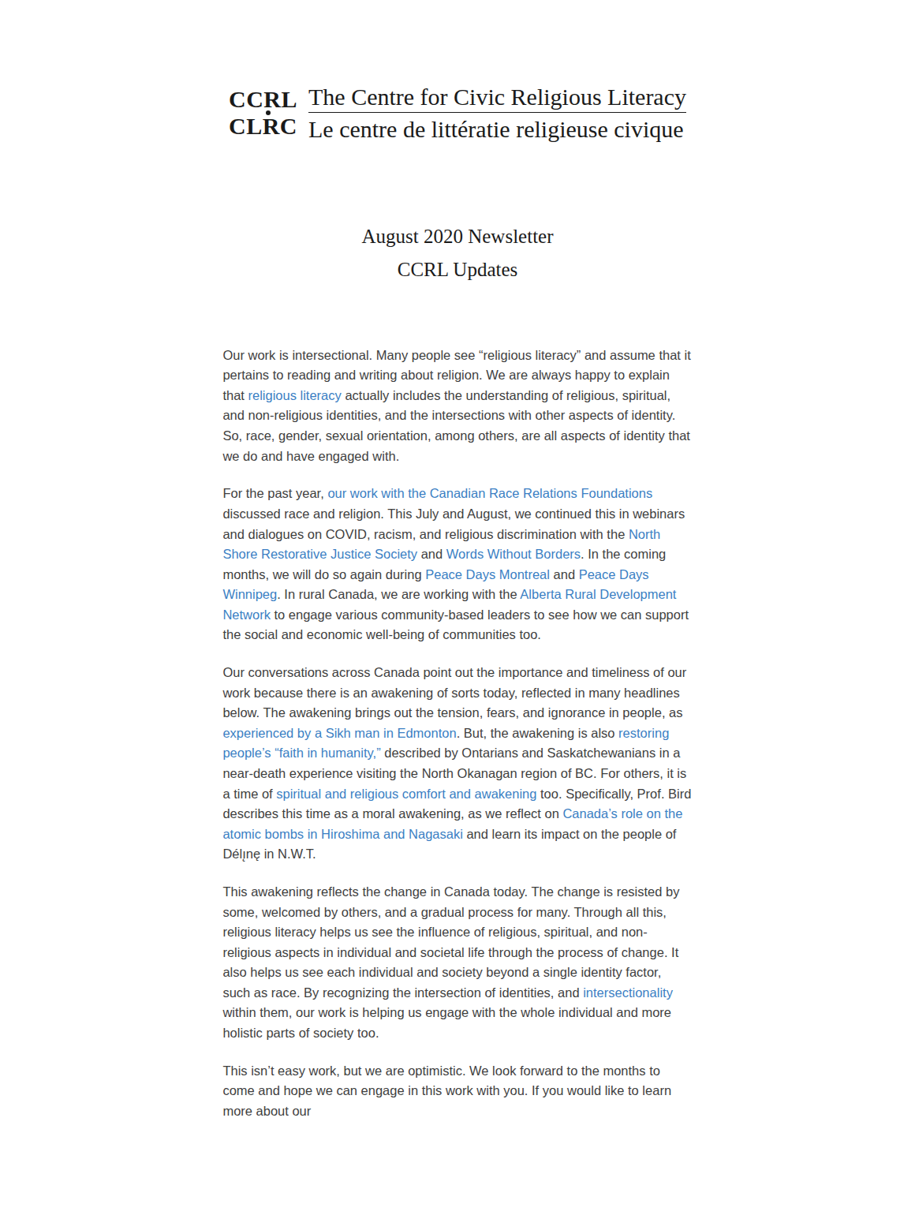| CCRL CLRC | The Centre for Civic Religious Literacy |
| Le centre de littératie religieuse civique |
August 2020 Newsletter
CCRL Updates
Our work is intersectional. Many people see “religious literacy” and assume that it pertains to reading and writing about religion. We are always happy to explain that religious literacy actually includes the understanding of religious, spiritual, and non-religious identities, and the intersections with other aspects of identity. So, race, gender, sexual orientation, among others, are all aspects of identity that we do and have engaged with.
For the past year, our work with the Canadian Race Relations Foundations discussed race and religion. This July and August, we continued this in webinars and dialogues on COVID, racism, and religious discrimination with the North Shore Restorative Justice Society and Words Without Borders. In the coming months, we will do so again during Peace Days Montreal and Peace Days Winnipeg. In rural Canada, we are working with the Alberta Rural Development Network to engage various community-based leaders to see how we can support the social and economic well-being of communities too.
Our conversations across Canada point out the importance and timeliness of our work because there is an awakening of sorts today, reflected in many headlines below. The awakening brings out the tension, fears, and ignorance in people, as experienced by a Sikh man in Edmonton. But, the awakening is also restoring people’s “faith in humanity,” described by Ontarians and Saskatchewanians in a near-death experience visiting the North Okanagan region of BC. For others, it is a time of spiritual and religious comfort and awakening too. Specifically, Prof. Bird describes this time as a moral awakening, as we reflect on Canada’s role on the atomic bombs in Hiroshima and Nagasaki and learn its impact on the people of Délı̨nę in N.W.T.
This awakening reflects the change in Canada today. The change is resisted by some, welcomed by others, and a gradual process for many. Through all this, religious literacy helps us see the influence of religious, spiritual, and non-religious aspects in individual and societal life through the process of change. It also helps us see each individual and society beyond a single identity factor, such as race. By recognizing the intersection of identities, and intersectionality within them, our work is helping us engage with the whole individual and more holistic parts of society too.
This isn’t easy work, but we are optimistic. We look forward to the months to come and hope we can engage in this work with you. If you would like to learn more about our